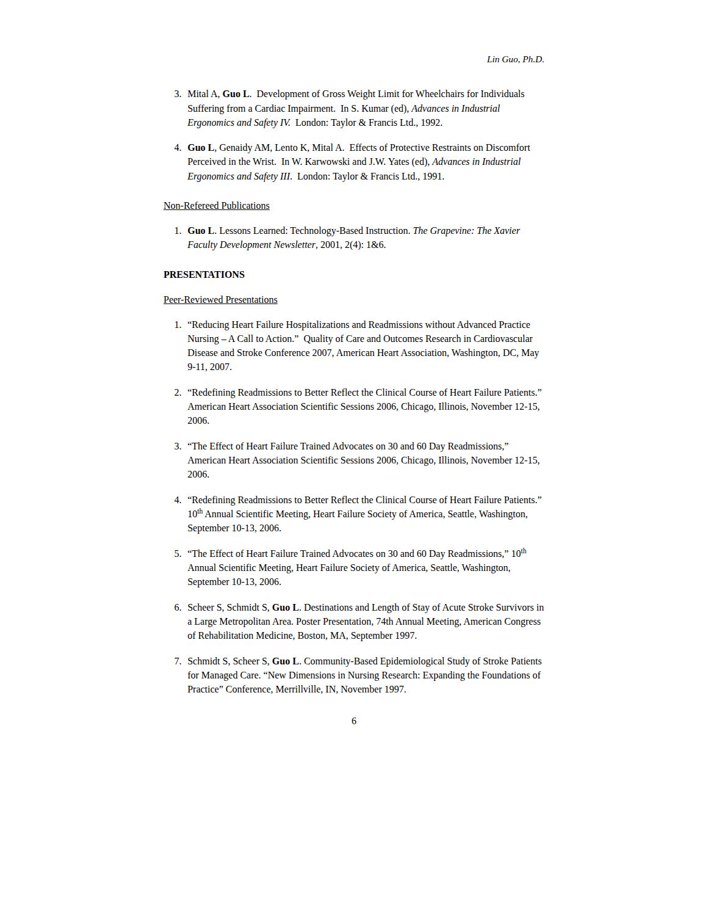Lin Guo, Ph.D.
Mital A, Guo L. Development of Gross Weight Limit for Wheelchairs for Individuals Suffering from a Cardiac Impairment. In S. Kumar (ed), Advances in Industrial Ergonomics and Safety IV. London: Taylor & Francis Ltd., 1992.
Guo L, Genaidy AM, Lento K, Mital A. Effects of Protective Restraints on Discomfort Perceived in the Wrist. In W. Karwowski and J.W. Yates (ed), Advances in Industrial Ergonomics and Safety III. London: Taylor & Francis Ltd., 1991.
Non-Refereed Publications
Guo L. Lessons Learned: Technology-Based Instruction. The Grapevine: The Xavier Faculty Development Newsletter, 2001, 2(4): 1&6.
PRESENTATIONS
Peer-Reviewed Presentations
“Reducing Heart Failure Hospitalizations and Readmissions without Advanced Practice Nursing – A Call to Action.” Quality of Care and Outcomes Research in Cardiovascular Disease and Stroke Conference 2007, American Heart Association, Washington, DC, May 9-11, 2007.
“Redefining Readmissions to Better Reflect the Clinical Course of Heart Failure Patients.” American Heart Association Scientific Sessions 2006, Chicago, Illinois, November 12-15, 2006.
“The Effect of Heart Failure Trained Advocates on 30 and 60 Day Readmissions,” American Heart Association Scientific Sessions 2006, Chicago, Illinois, November 12-15, 2006.
“Redefining Readmissions to Better Reflect the Clinical Course of Heart Failure Patients.” 10th Annual Scientific Meeting, Heart Failure Society of America, Seattle, Washington, September 10-13, 2006.
“The Effect of Heart Failure Trained Advocates on 30 and 60 Day Readmissions,” 10th Annual Scientific Meeting, Heart Failure Society of America, Seattle, Washington, September 10-13, 2006.
Scheer S, Schmidt S, Guo L. Destinations and Length of Stay of Acute Stroke Survivors in a Large Metropolitan Area. Poster Presentation, 74th Annual Meeting, American Congress of Rehabilitation Medicine, Boston, MA, September 1997.
Schmidt S, Scheer S, Guo L. Community-Based Epidemiological Study of Stroke Patients for Managed Care. “New Dimensions in Nursing Research: Expanding the Foundations of Practice” Conference, Merrillville, IN, November 1997.
6